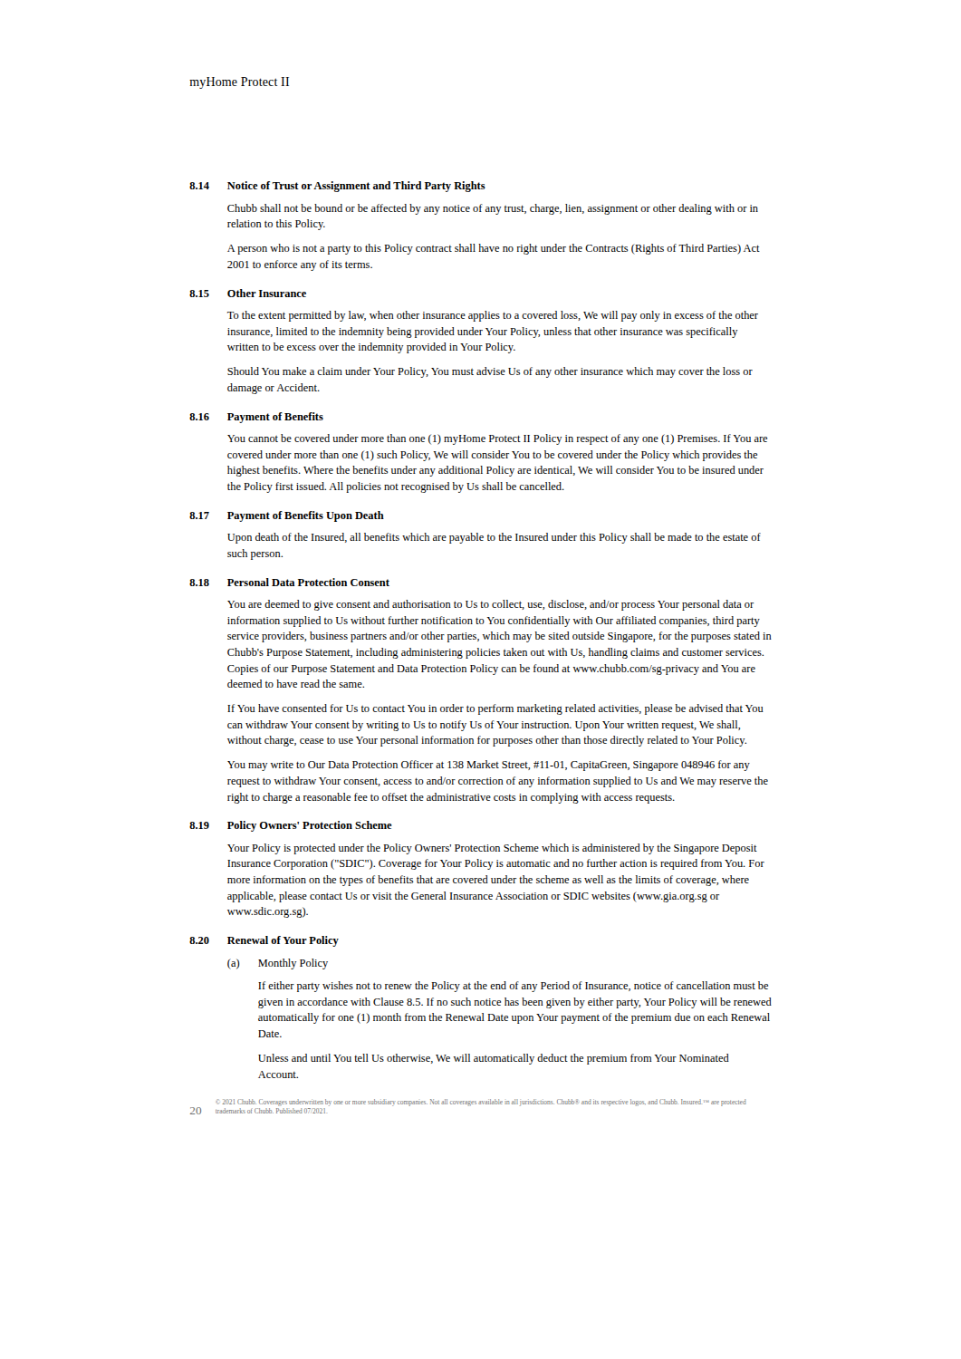myHome Protect II
8.14
Notice of Trust or Assignment and Third Party Rights
Chubb shall not be bound or be affected by any notice of any trust, charge, lien, assignment or other dealing with or in relation to this Policy.
A person who is not a party to this Policy contract shall have no right under the Contracts (Rights of Third Parties) Act 2001 to enforce any of its terms.
8.15
Other Insurance
To the extent permitted by law, when other insurance applies to a covered loss, We will pay only in excess of the other insurance, limited to the indemnity being provided under Your Policy, unless that other insurance was specifically written to be excess over the indemnity provided in Your Policy.
Should You make a claim under Your Policy, You must advise Us of any other insurance which may cover the loss or damage or Accident.
8.16
Payment of Benefits
You cannot be covered under more than one (1) myHome Protect II Policy in respect of any one (1) Premises. If You are covered under more than one (1) such Policy, We will consider You to be covered under the Policy which provides the highest benefits. Where the benefits under any additional Policy are identical, We will consider You to be insured under the Policy first issued. All policies not recognised by Us shall be cancelled.
8.17
Payment of Benefits Upon Death
Upon death of the Insured, all benefits which are payable to the Insured under this Policy shall be made to the estate of such person.
8.18
Personal Data Protection Consent
You are deemed to give consent and authorisation to Us to collect, use, disclose, and/or process Your personal data or information supplied to Us without further notification to You confidentially with Our affiliated companies, third party service providers, business partners and/or other parties, which may be sited outside Singapore, for the purposes stated in Chubb's Purpose Statement, including administering policies taken out with Us, handling claims and customer services. Copies of our Purpose Statement and Data Protection Policy can be found at www.chubb.com/sg-privacy and You are deemed to have read the same.
If You have consented for Us to contact You in order to perform marketing related activities, please be advised that You can withdraw Your consent by writing to Us to notify Us of Your instruction. Upon Your written request, We shall, without charge, cease to use Your personal information for purposes other than those directly related to Your Policy.
You may write to Our Data Protection Officer at 138 Market Street, #11-01, CapitaGreen, Singapore 048946 for any request to withdraw Your consent, access to and/or correction of any information supplied to Us and We may reserve the right to charge a reasonable fee to offset the administrative costs in complying with access requests.
8.19
Policy Owners' Protection Scheme
Your Policy is protected under the Policy Owners' Protection Scheme which is administered by the Singapore Deposit Insurance Corporation ("SDIC"). Coverage for Your Policy is automatic and no further action is required from You. For more information on the types of benefits that are covered under the scheme as well as the limits of coverage, where applicable, please contact Us or visit the General Insurance Association or SDIC websites (www.gia.org.sg or www.sdic.org.sg).
8.20
Renewal of Your Policy
(a)
Monthly Policy
If either party wishes not to renew the Policy at the end of any Period of Insurance, notice of cancellation must be given in accordance with Clause 8.5. If no such notice has been given by either party, Your Policy will be renewed automatically for one (1) month from the Renewal Date upon Your payment of the premium due on each Renewal Date.
Unless and until You tell Us otherwise, We will automatically deduct the premium from Your Nominated Account.
20
© 2021 Chubb. Coverages underwritten by one or more subsidiary companies. Not all coverages available in all jurisdictions. Chubb® and its respective logos, and Chubb. Insured.™ are protected trademarks of Chubb. Published 07/2021.